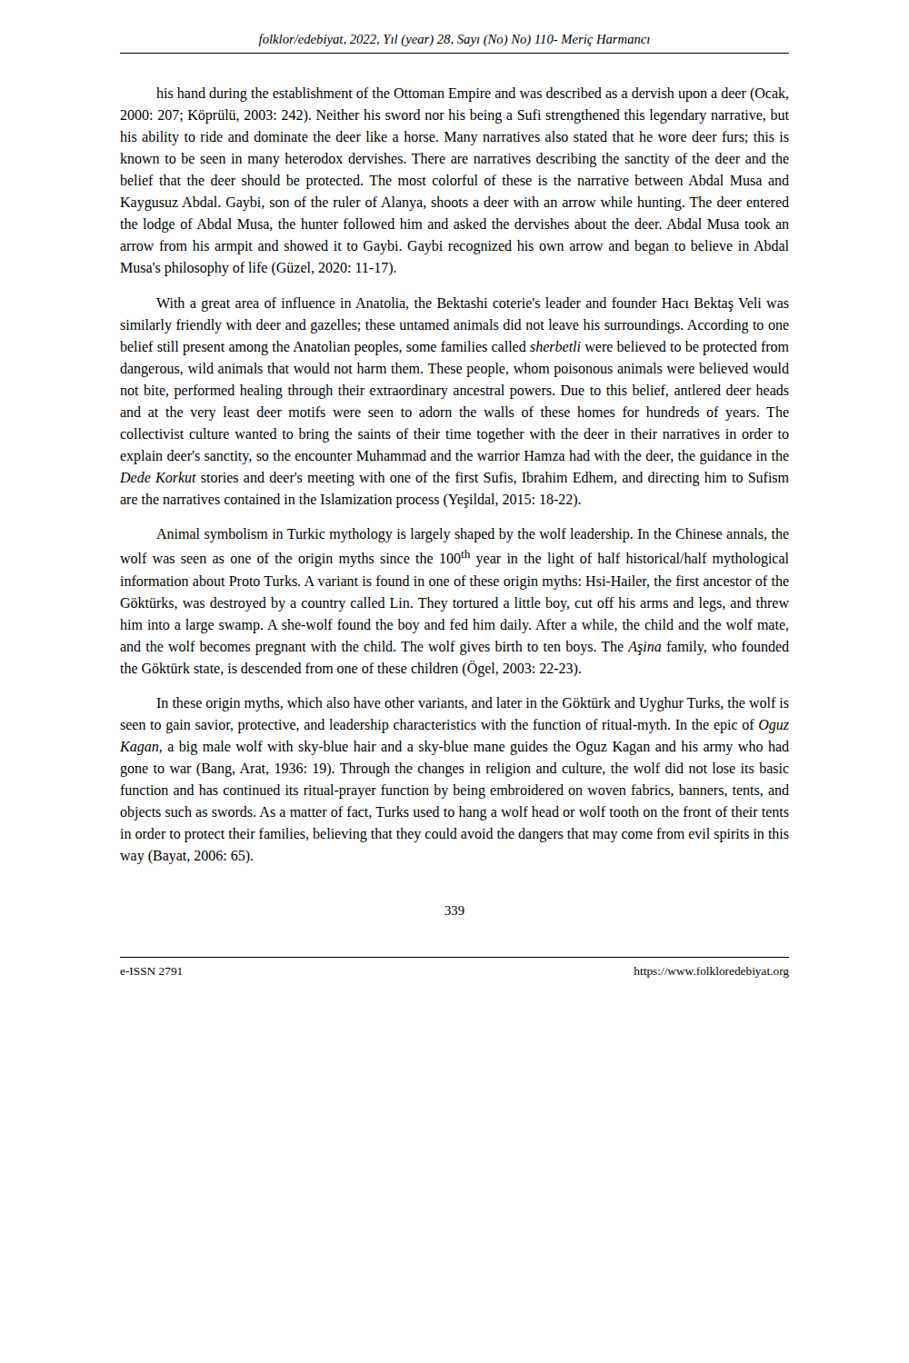folklor/edebiyat, 2022, Yıl (year) 28, Sayı (No) No) 110- Meriç Harmancı
his hand during the establishment of the Ottoman Empire and was described as a dervish upon a deer (Ocak, 2000: 207; Köprülü, 2003: 242). Neither his sword nor his being a Sufi strengthened this legendary narrative, but his ability to ride and dominate the deer like a horse. Many narratives also stated that he wore deer furs; this is known to be seen in many heterodox dervishes. There are narratives describing the sanctity of the deer and the belief that the deer should be protected. The most colorful of these is the narrative between Abdal Musa and Kaygusuz Abdal. Gaybi, son of the ruler of Alanya, shoots a deer with an arrow while hunting. The deer entered the lodge of Abdal Musa, the hunter followed him and asked the dervishes about the deer. Abdal Musa took an arrow from his armpit and showed it to Gaybi. Gaybi recognized his own arrow and began to believe in Abdal Musa's philosophy of life (Güzel, 2020: 11-17).
With a great area of influence in Anatolia, the Bektashi coterie's leader and founder Hacı Bektaş Veli was similarly friendly with deer and gazelles; these untamed animals did not leave his surroundings. According to one belief still present among the Anatolian peoples, some families called sherbetli were believed to be protected from dangerous, wild animals that would not harm them. These people, whom poisonous animals were believed would not bite, performed healing through their extraordinary ancestral powers. Due to this belief, antlered deer heads and at the very least deer motifs were seen to adorn the walls of these homes for hundreds of years. The collectivist culture wanted to bring the saints of their time together with the deer in their narratives in order to explain deer's sanctity, so the encounter Muhammad and the warrior Hamza had with the deer, the guidance in the Dede Korkut stories and deer's meeting with one of the first Sufis, Ibrahim Edhem, and directing him to Sufism are the narratives contained in the Islamization process (Yeşildal, 2015: 18-22).
Animal symbolism in Turkic mythology is largely shaped by the wolf leadership. In the Chinese annals, the wolf was seen as one of the origin myths since the 100th year in the light of half historical/half mythological information about Proto Turks. A variant is found in one of these origin myths: Hsi-Hailer, the first ancestor of the Göktürks, was destroyed by a country called Lin. They tortured a little boy, cut off his arms and legs, and threw him into a large swamp. A she-wolf found the boy and fed him daily. After a while, the child and the wolf mate, and the wolf becomes pregnant with the child. The wolf gives birth to ten boys. The Aşina family, who founded the Göktürk state, is descended from one of these children (Ögel, 2003: 22-23).
In these origin myths, which also have other variants, and later in the Göktürk and Uyghur Turks, the wolf is seen to gain savior, protective, and leadership characteristics with the function of ritual-myth. In the epic of Oguz Kagan, a big male wolf with sky-blue hair and a sky-blue mane guides the Oguz Kagan and his army who had gone to war (Bang, Arat, 1936: 19). Through the changes in religion and culture, the wolf did not lose its basic function and has continued its ritual-prayer function by being embroidered on woven fabrics, banners, tents, and objects such as swords. As a matter of fact, Turks used to hang a wolf head or wolf tooth on the front of their tents in order to protect their families, believing that they could avoid the dangers that may come from evil spirits in this way (Bayat, 2006: 65).
339
e-ISSN 2791 https://www.folkloredebiyat.org